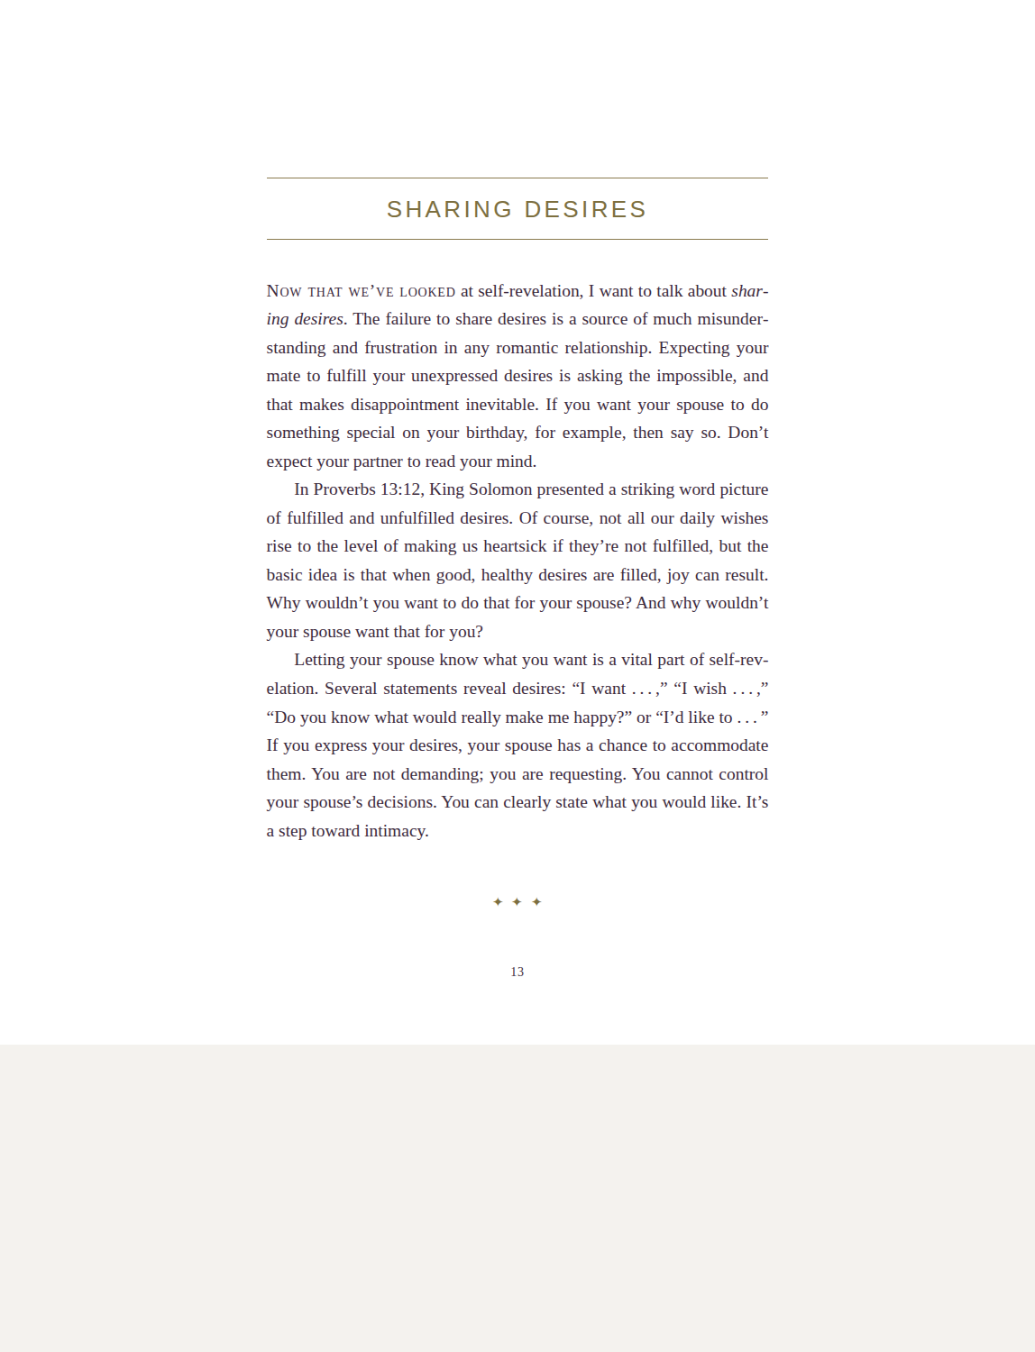Sharing Desires
Now that we’ve looked at self-revelation, I want to talk about sharing desires. The failure to share desires is a source of much misunderstanding and frustration in any romantic relationship. Expecting your mate to fulfill your unexpressed desires is asking the impossible, and that makes disappointment inevitable. If you want your spouse to do something special on your birthday, for example, then say so. Don’t expect your partner to read your mind.
In Proverbs 13:12, King Solomon presented a striking word picture of fulfilled and unfulfilled desires. Of course, not all our daily wishes rise to the level of making us heartsick if they’re not fulfilled, but the basic idea is that when good, healthy desires are filled, joy can result. Why wouldn’t you want to do that for your spouse? And why wouldn’t your spouse want that for you?
Letting your spouse know what you want is a vital part of self-revelation. Several statements reveal desires: “I want . . . ,” “I wish . . . ,” “Do you know what would really make me happy?” or “I’d like to . . . ” If you express your desires, your spouse has a chance to accommodate them. You are not demanding; you are requesting. You cannot control your spouse’s decisions. You can clearly state what you would like. It’s a step toward intimacy.
✦✦✦
13